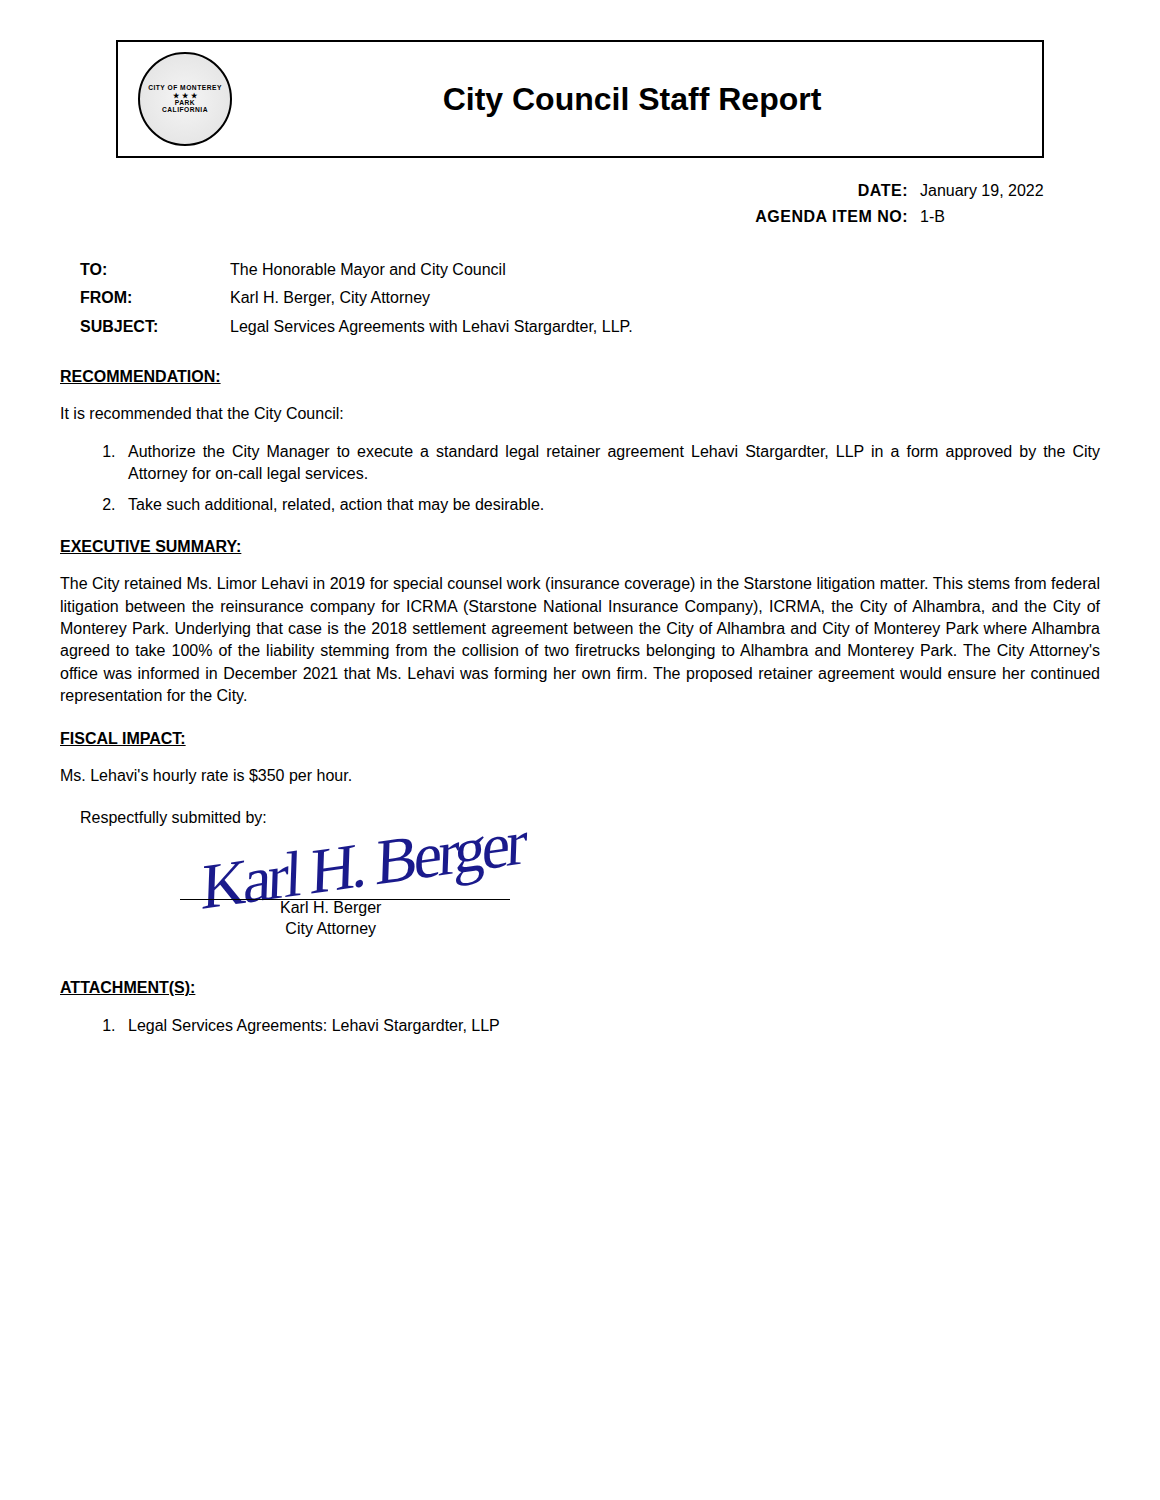CITY OF MONTEREY
★ ★ ★
PARK
CALIFORNIA
City Council Staff Report
| DATE: | January 19, 2022 |
| AGENDA ITEM NO: | 1-B |
| TO: | The Honorable Mayor and City Council |
| FROM: | Karl H. Berger, City Attorney |
| SUBJECT: | Legal Services Agreements with Lehavi Stargardter, LLP. |
RECOMMENDATION:
It is recommended that the City Council:
Authorize the City Manager to execute a standard legal retainer agreement Lehavi Stargardter, LLP in a form approved by the City Attorney for on-call legal services.
Take such additional, related, action that may be desirable.
EXECUTIVE SUMMARY:
The City retained Ms. Limor Lehavi in 2019 for special counsel work (insurance coverage) in the Starstone litigation matter. This stems from federal litigation between the reinsurance company for ICRMA (Starstone National Insurance Company), ICRMA, the City of Alhambra, and the City of Monterey Park. Underlying that case is the 2018 settlement agreement between the City of Alhambra and City of Monterey Park where Alhambra agreed to take 100% of the liability stemming from the collision of two firetrucks belonging to Alhambra and Monterey Park. The City Attorney's office was informed in December 2021 that Ms. Lehavi was forming her own firm. The proposed retainer agreement would ensure her continued representation for the City.
FISCAL IMPACT:
Ms. Lehavi's hourly rate is $350 per hour.
Respectfully submitted by:
Karl H. Berger
Karl H. Berger
City Attorney
ATTACHMENT(S):
Legal Services Agreements: Lehavi Stargardter, LLP